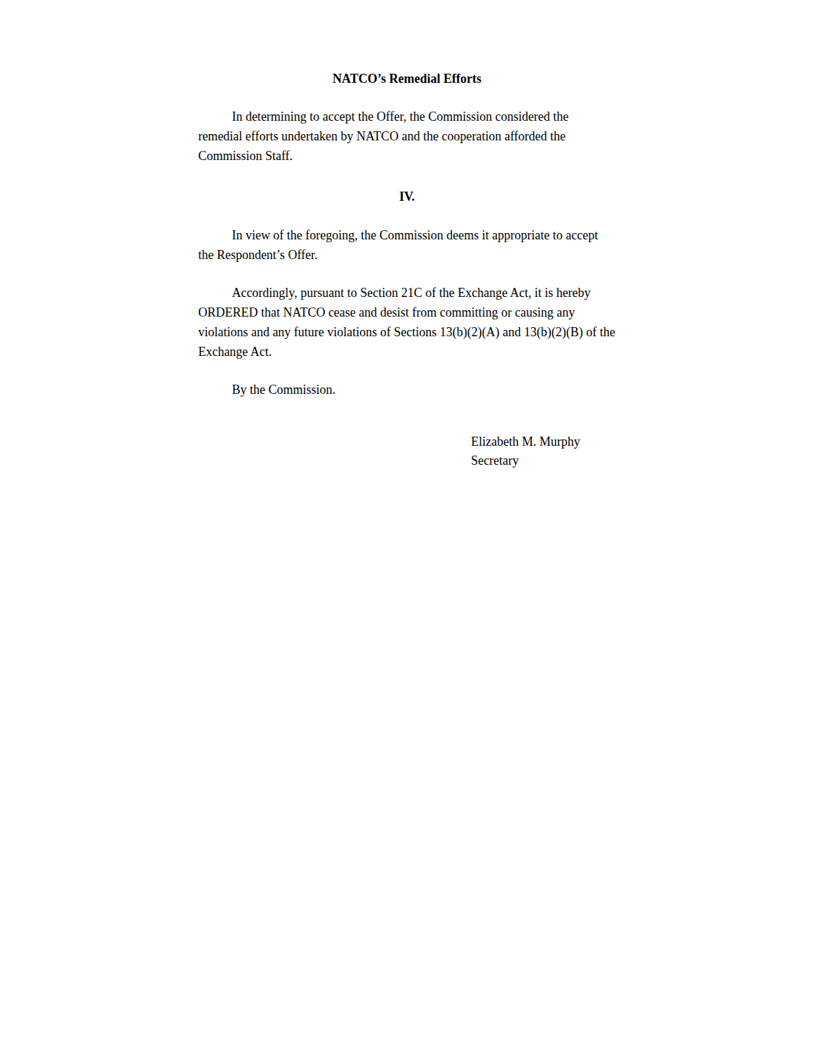NATCO’s Remedial Efforts
In determining to accept the Offer, the Commission considered the remedial efforts undertaken by NATCO and the cooperation afforded the Commission Staff.
IV.
In view of the foregoing, the Commission deems it appropriate to accept the Respondent’s Offer.
Accordingly, pursuant to Section 21C of the Exchange Act, it is hereby ORDERED that NATCO cease and desist from committing or causing any violations and any future violations of Sections 13(b)(2)(A) and 13(b)(2)(B) of the Exchange Act.
By the Commission.
Elizabeth M. Murphy Secretary